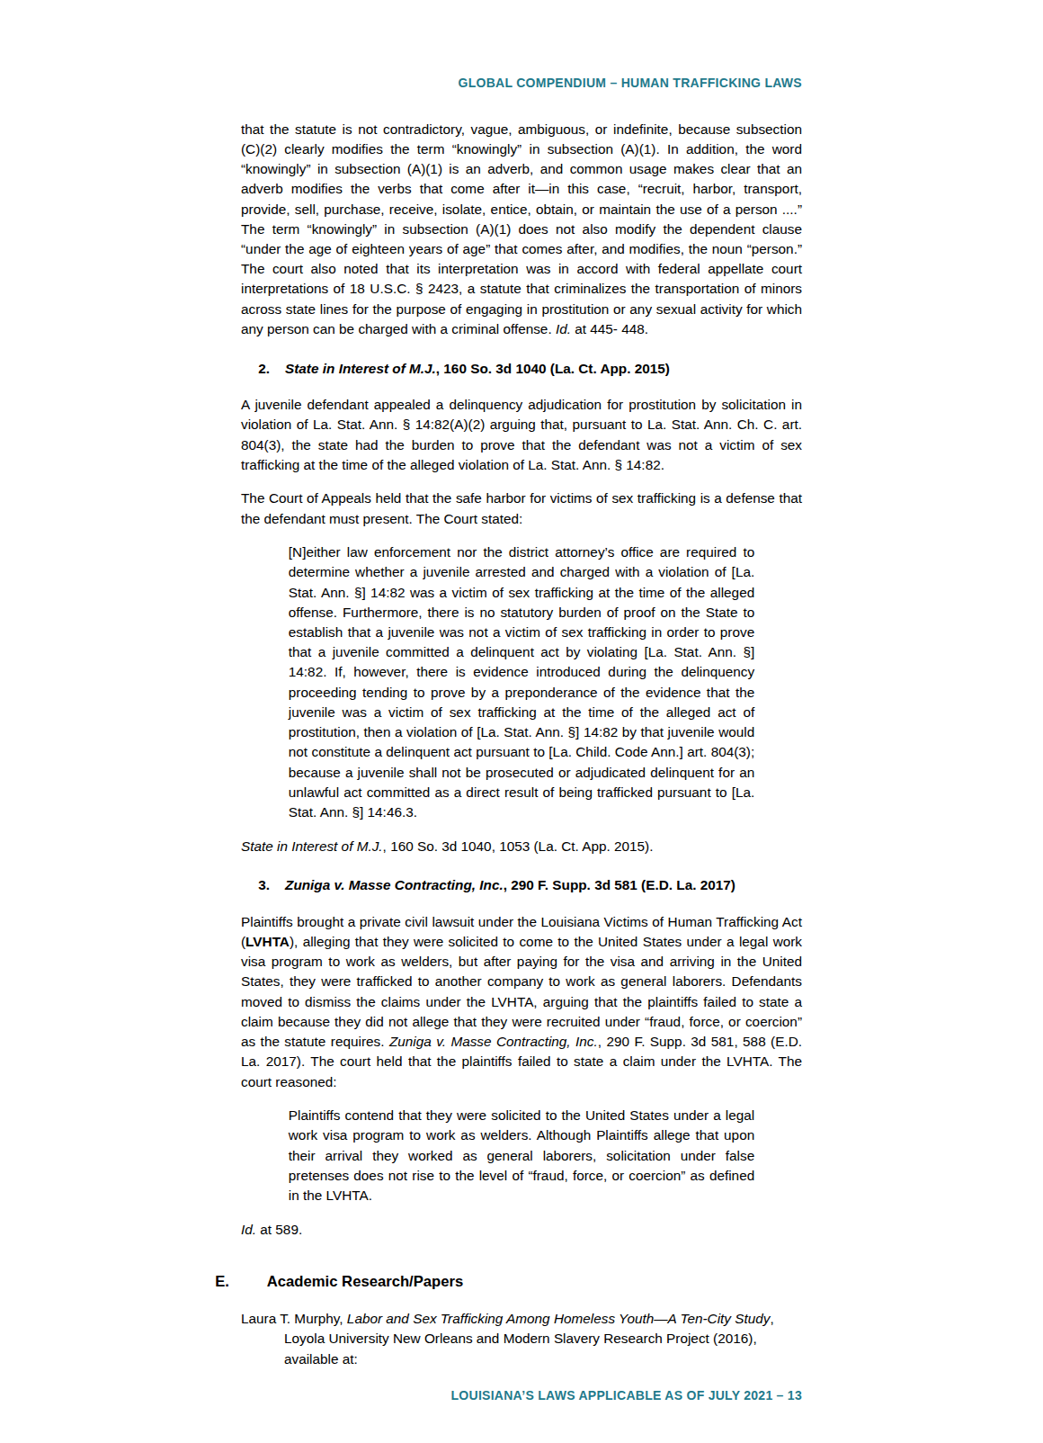GLOBAL COMPENDIUM – HUMAN TRAFFICKING LAWS
that the statute is not contradictory, vague, ambiguous, or indefinite, because subsection (C)(2) clearly modifies the term “knowingly” in subsection (A)(1). In addition, the word “knowingly” in subsection (A)(1) is an adverb, and common usage makes clear that an adverb modifies the verbs that come after it—in this case, “recruit, harbor, transport, provide, sell, purchase, receive, isolate, entice, obtain, or maintain the use of a person ....” The term “knowingly” in subsection (A)(1) does not also modify the dependent clause “under the age of eighteen years of age” that comes after, and modifies, the noun “person.” The court also noted that its interpretation was in accord with federal appellate court interpretations of 18 U.S.C. § 2423, a statute that criminalizes the transportation of minors across state lines for the purpose of engaging in prostitution or any sexual activity for which any person can be charged with a criminal offense. Id. at 445- 448.
2. State in Interest of M.J., 160 So. 3d 1040 (La. Ct. App. 2015)
A juvenile defendant appealed a delinquency adjudication for prostitution by solicitation in violation of La. Stat. Ann. § 14:82(A)(2) arguing that, pursuant to La. Stat. Ann. Ch. C. art. 804(3), the state had the burden to prove that the defendant was not a victim of sex trafficking at the time of the alleged violation of La. Stat. Ann. § 14:82.
The Court of Appeals held that the safe harbor for victims of sex trafficking is a defense that the defendant must present. The Court stated:
[N]either law enforcement nor the district attorney’s office are required to determine whether a juvenile arrested and charged with a violation of [La. Stat. Ann. §] 14:82 was a victim of sex trafficking at the time of the alleged offense. Furthermore, there is no statutory burden of proof on the State to establish that a juvenile was not a victim of sex trafficking in order to prove that a juvenile committed a delinquent act by violating [La. Stat. Ann. §] 14:82. If, however, there is evidence introduced during the delinquency proceeding tending to prove by a preponderance of the evidence that the juvenile was a victim of sex trafficking at the time of the alleged act of prostitution, then a violation of [La. Stat. Ann. §] 14:82 by that juvenile would not constitute a delinquent act pursuant to [La. Child. Code Ann.] art. 804(3); because a juvenile shall not be prosecuted or adjudicated delinquent for an unlawful act committed as a direct result of being trafficked pursuant to [La. Stat. Ann. §] 14:46.3.
State in Interest of M.J., 160 So. 3d 1040, 1053 (La. Ct. App. 2015).
3. Zuniga v. Masse Contracting, Inc., 290 F. Supp. 3d 581 (E.D. La. 2017)
Plaintiffs brought a private civil lawsuit under the Louisiana Victims of Human Trafficking Act (LVHTA), alleging that they were solicited to come to the United States under a legal work visa program to work as welders, but after paying for the visa and arriving in the United States, they were trafficked to another company to work as general laborers. Defendants moved to dismiss the claims under the LVHTA, arguing that the plaintiffs failed to state a claim because they did not allege that they were recruited under “fraud, force, or coercion” as the statute requires. Zuniga v. Masse Contracting, Inc., 290 F. Supp. 3d 581, 588 (E.D. La. 2017). The court held that the plaintiffs failed to state a claim under the LVHTA. The court reasoned:
Plaintiffs contend that they were solicited to the United States under a legal work visa program to work as welders. Although Plaintiffs allege that upon their arrival they worked as general laborers, solicitation under false pretenses does not rise to the level of “fraud, force, or coercion” as defined in the LVHTA.
Id. at 589.
E. Academic Research/Papers
Laura T. Murphy, Labor and Sex Trafficking Among Homeless Youth—A Ten-City Study, Loyola University New Orleans and Modern Slavery Research Project (2016), available at:
LOUISIANA’S LAWS APPLICABLE AS OF JULY 2021 – 13